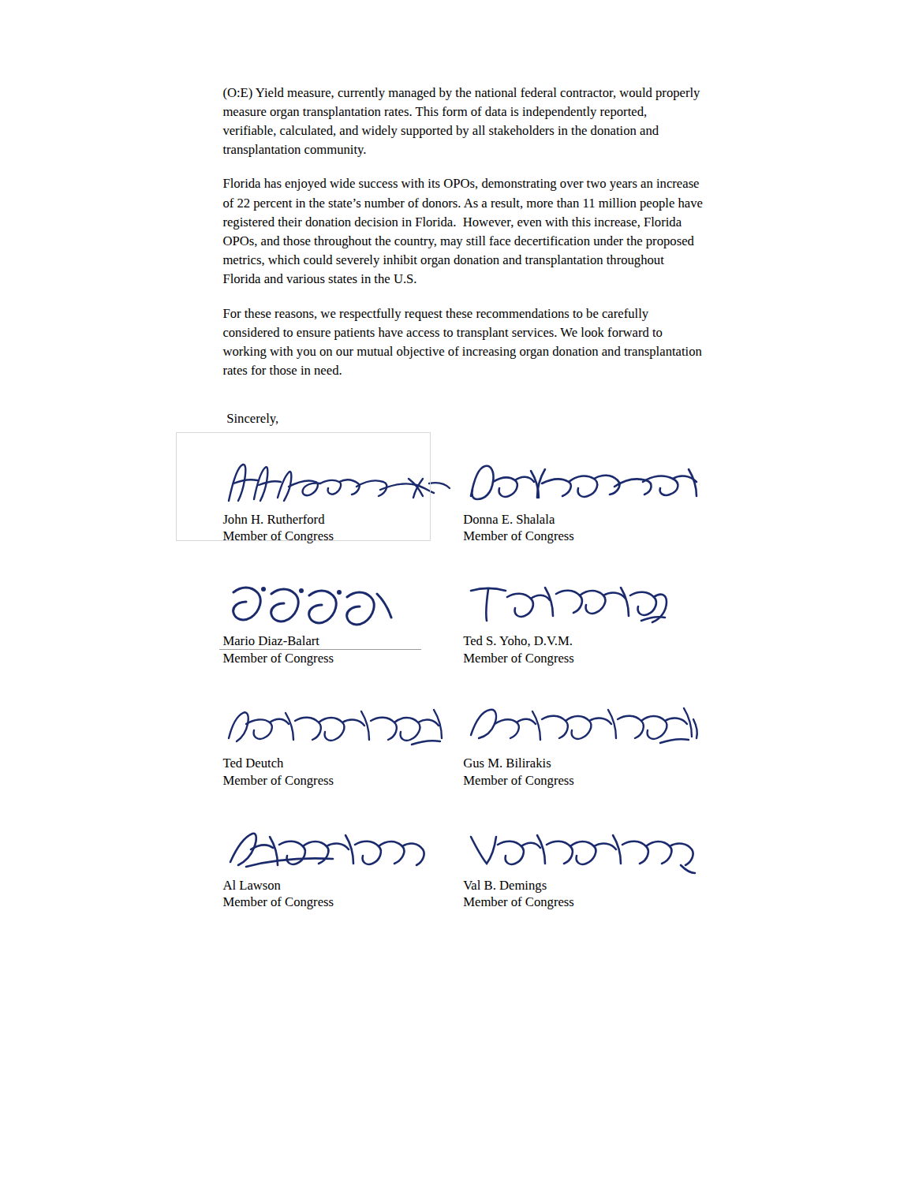(O:E) Yield measure, currently managed by the national federal contractor, would properly measure organ transplantation rates. This form of data is independently reported, verifiable, calculated, and widely supported by all stakeholders in the donation and transplantation community.
Florida has enjoyed wide success with its OPOs, demonstrating over two years an increase of 22 percent in the state’s number of donors. As a result, more than 11 million people have registered their donation decision in Florida. However, even with this increase, Florida OPOs, and those throughout the country, may still face decertification under the proposed metrics, which could severely inhibit organ donation and transplantation throughout Florida and various states in the U.S.
For these reasons, we respectfully request these recommendations to be carefully considered to ensure patients have access to transplant services. We look forward to working with you on our mutual objective of increasing organ donation and transplantation rates for those in need.
Sincerely,
| John H. Rutherford Member of Congress | Donna E. Shalala Member of Congress |
| Mario Diaz-Balart Member of Congress | Ted S. Yoho, D.V.M. Member of Congress |
| Ted Deutch Member of Congress | Gus M. Bilirakis Member of Congress |
| Al Lawson Member of Congress | Val B. Demings Member of Congress |